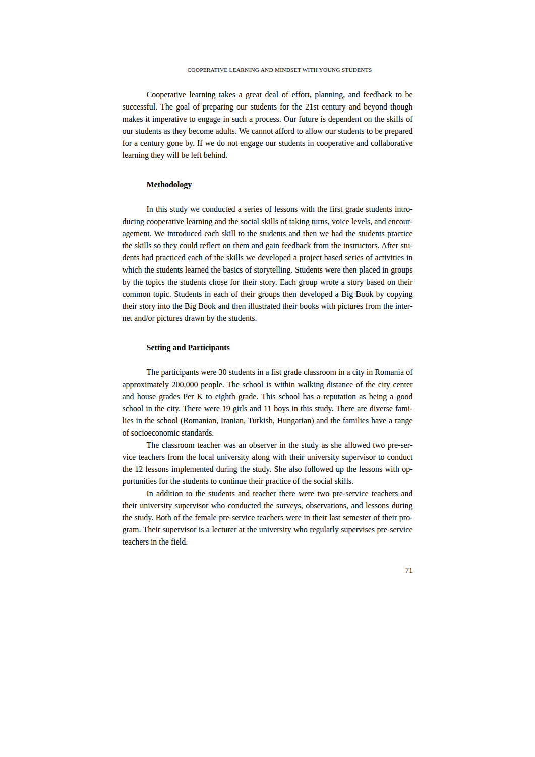Cooperative learning and mindset with young students
Cooperative learning takes a great deal of effort, planning, and feedback to be successful. The goal of preparing our students for the 21st century and beyond though makes it imperative to engage in such a process. Our future is dependent on the skills of our students as they become adults. We cannot afford to allow our students to be prepared for a century gone by. If we do not engage our students in cooperative and collaborative learning they will be left behind.
Methodology
In this study we conducted a series of lessons with the first grade students introducing cooperative learning and the social skills of taking turns, voice levels, and encouragement. We introduced each skill to the students and then we had the students practice the skills so they could reflect on them and gain feedback from the instructors. After students had practiced each of the skills we developed a project based series of activities in which the students learned the basics of storytelling. Students were then placed in groups by the topics the students chose for their story. Each group wrote a story based on their common topic. Students in each of their groups then developed a Big Book by copying their story into the Big Book and then illustrated their books with pictures from the internet and/or pictures drawn by the students.
Setting and Participants
The participants were 30 students in a fist grade classroom in a city in Romania of approximately 200,000 people. The school is within walking distance of the city center and house grades Per K to eighth grade. This school has a reputation as being a good school in the city. There were 19 girls and 11 boys in this study. There are diverse families in the school (Romanian, Iranian, Turkish, Hungarian) and the families have a range of socioeconomic standards.
The classroom teacher was an observer in the study as she allowed two pre-service teachers from the local university along with their university supervisor to conduct the 12 lessons implemented during the study. She also followed up the lessons with opportunities for the students to continue their practice of the social skills.
In addition to the students and teacher there were two pre-service teachers and their university supervisor who conducted the surveys, observations, and lessons during the study. Both of the female pre-service teachers were in their last semester of their program. Their supervisor is a lecturer at the university who regularly supervises pre-service teachers in the field.
71